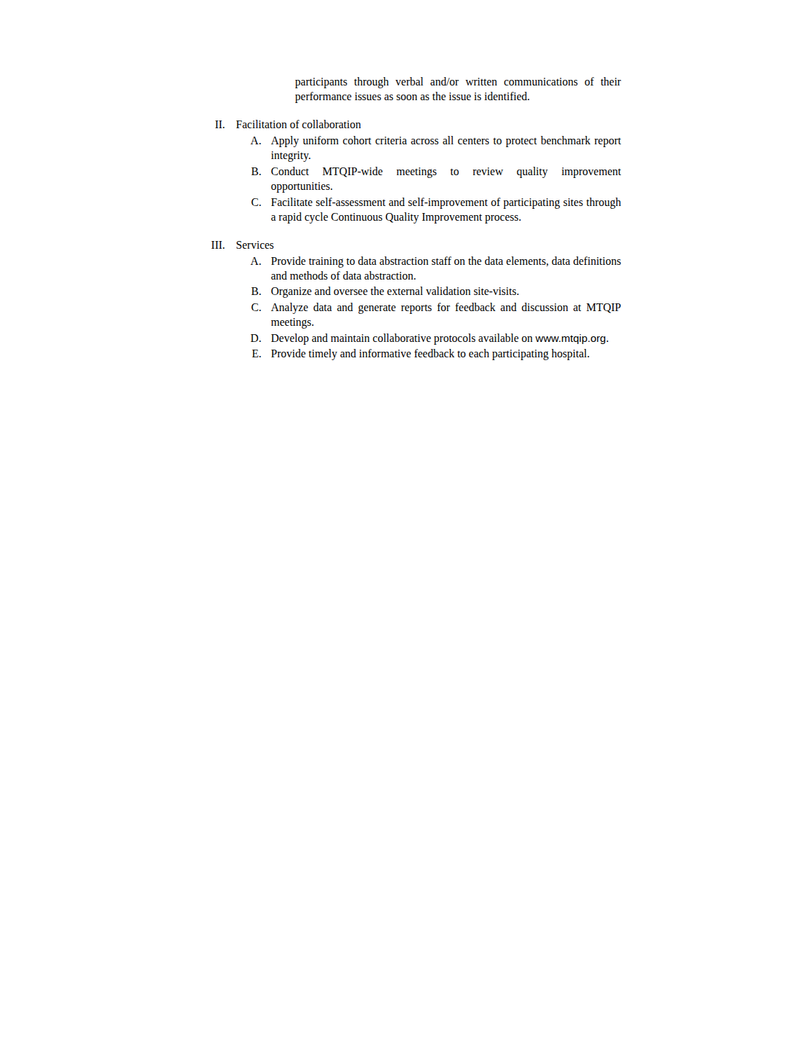participants through verbal and/or written communications of their performance issues as soon as the issue is identified.
Facilitation of collaboration
Apply uniform cohort criteria across all centers to protect benchmark report integrity.
Conduct MTQIP-wide meetings to review quality improvement opportunities.
Facilitate self-assessment and self-improvement of participating sites through a rapid cycle Continuous Quality Improvement process.
Services
Provide training to data abstraction staff on the data elements, data definitions and methods of data abstraction.
Organize and oversee the external validation site-visits.
Analyze data and generate reports for feedback and discussion at MTQIP meetings.
Develop and maintain collaborative protocols available on www.mtqip.org.
Provide timely and informative feedback to each participating hospital.